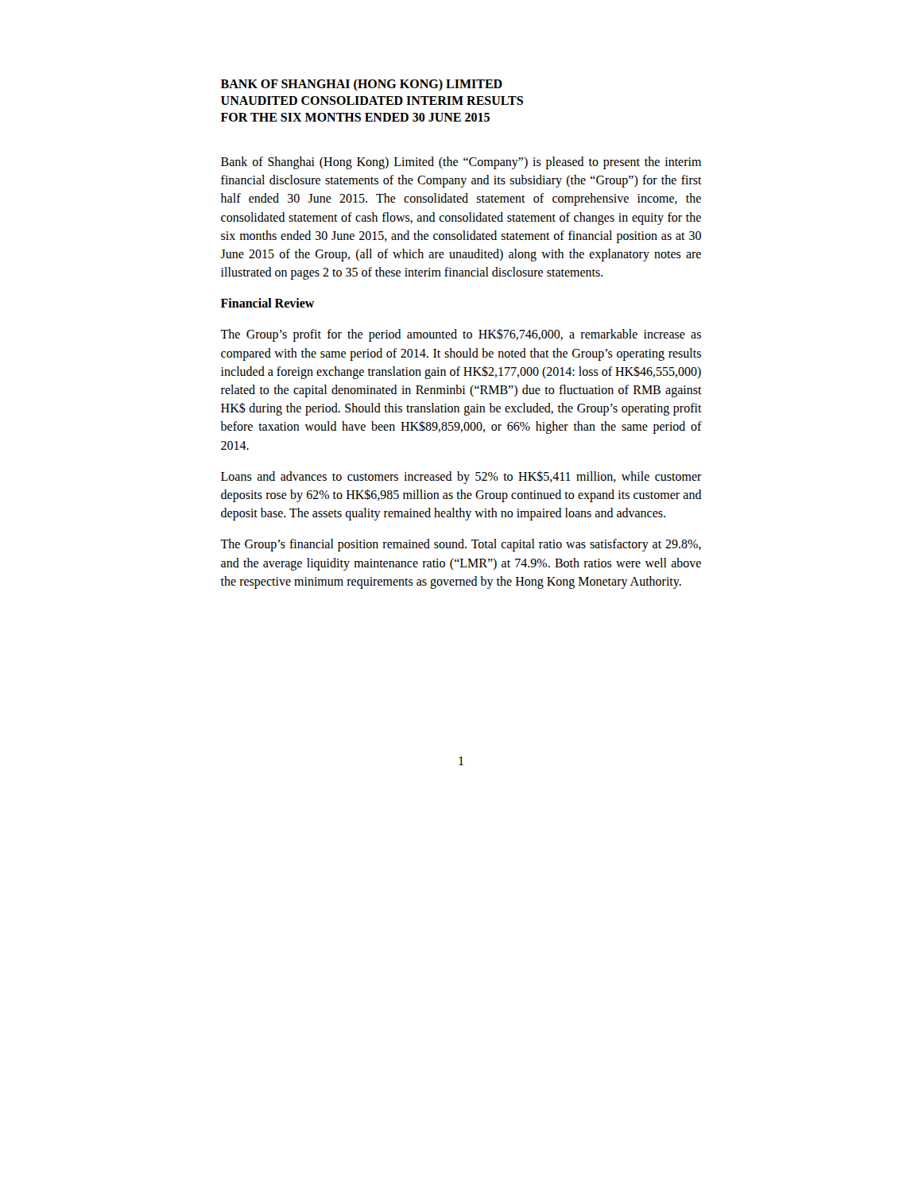Bank of Shanghai (Hong Kong) Limited Unaudited Consolidated Interim Results For the Six Months Ended 30 June 2015
Bank of Shanghai (Hong Kong) Limited (the “Company”) is pleased to present the interim financial disclosure statements of the Company and its subsidiary (the “Group”) for the first half ended 30 June 2015. The consolidated statement of comprehensive income, the consolidated statement of cash flows, and consolidated statement of changes in equity for the six months ended 30 June 2015, and the consolidated statement of financial position as at 30 June 2015 of the Group, (all of which are unaudited) along with the explanatory notes are illustrated on pages 2 to 35 of these interim financial disclosure statements.
Financial Review
The Group’s profit for the period amounted to HK$76,746,000, a remarkable increase as compared with the same period of 2014. It should be noted that the Group’s operating results included a foreign exchange translation gain of HK$2,177,000 (2014: loss of HK$46,555,000) related to the capital denominated in Renminbi (“RMB”) due to fluctuation of RMB against HK$ during the period. Should this translation gain be excluded, the Group’s operating profit before taxation would have been HK$89,859,000, or 66% higher than the same period of 2014.
Loans and advances to customers increased by 52% to HK$5,411 million, while customer deposits rose by 62% to HK$6,985 million as the Group continued to expand its customer and deposit base. The assets quality remained healthy with no impaired loans and advances.
The Group’s financial position remained sound. Total capital ratio was satisfactory at 29.8%, and the average liquidity maintenance ratio (“LMR”) at 74.9%. Both ratios were well above the respective minimum requirements as governed by the Hong Kong Monetary Authority.
1